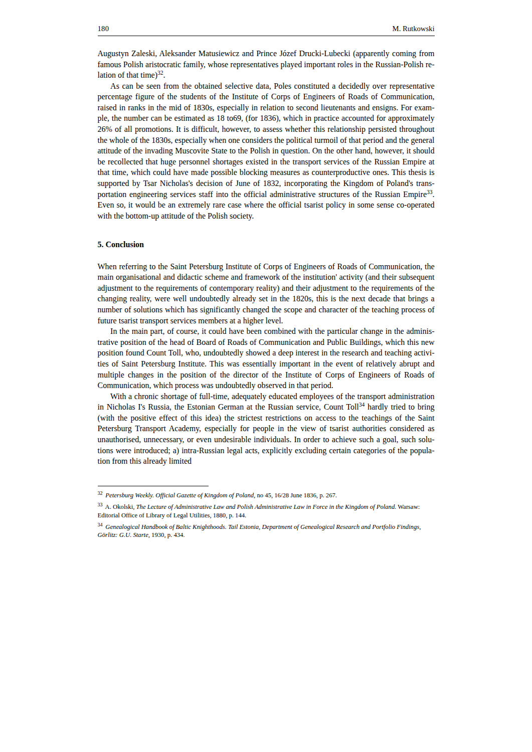180 M. Rutkowski
Augustyn Zaleski, Aleksander Matusiewicz and Prince Józef Drucki-Lubecki (apparently coming from famous Polish aristocratic family, whose representatives played important roles in the Russian-Polish relation of that time)32.
As can be seen from the obtained selective data, Poles constituted a decidedly over representative percentage figure of the students of the Institute of Corps of Engineers of Roads of Communication, raised in ranks in the mid of 1830s, especially in relation to second lieutenants and ensigns. For example, the number can be estimated as 18 to69, (for 1836), which in practice accounted for approximately 26% of all promotions. It is difficult, however, to assess whether this relationship persisted throughout the whole of the 1830s, especially when one considers the political turmoil of that period and the general attitude of the invading Muscovite State to the Polish in question. On the other hand, however, it should be recollected that huge personnel shortages existed in the transport services of the Russian Empire at that time, which could have made possible blocking measures as counterproductive ones. This thesis is supported by Tsar Nicholas's decision of June of 1832, incorporating the Kingdom of Poland's transportation engineering services staff into the official administrative structures of the Russian Empire33. Even so, it would be an extremely rare case where the official tsarist policy in some sense co-operated with the bottom-up attitude of the Polish society.
5. Conclusion
When referring to the Saint Petersburg Institute of Corps of Engineers of Roads of Communication, the main organisational and didactic scheme and framework of the institution' activity (and their subsequent adjustment to the requirements of contemporary reality) and their adjustment to the requirements of the changing reality, were well undoubtedly already set in the 1820s, this is the next decade that brings a number of solutions which has significantly changed the scope and character of the teaching process of future tsarist transport services members at a higher level.
In the main part, of course, it could have been combined with the particular change in the administrative position of the head of Board of Roads of Communication and Public Buildings, which this new position found Count Toll, who, undoubtedly showed a deep interest in the research and teaching activities of Saint Petersburg Institute. This was essentially important in the event of relatively abrupt and multiple changes in the position of the director of the Institute of Corps of Engineers of Roads of Communication, which process was undoubtedly observed in that period.
With a chronic shortage of full-time, adequately educated employees of the transport administration in Nicholas I's Russia, the Estonian German at the Russian service, Count Toll34 hardly tried to bring (with the positive effect of this idea) the strictest restrictions on access to the teachings of the Saint Petersburg Transport Academy, especially for people in the view of tsarist authorities considered as unauthorised, unnecessary, or even undesirable individuals. In order to achieve such a goal, such solutions were introduced; a) intra-Russian legal acts, explicitly excluding certain categories of the population from this already limited
32 Petersburg Weekly. Official Gazette of Kingdom of Poland, no 45, 16/28 June 1836, p. 267.
33 A. Okolski, The Lecture of Administrative Law and Polish Administrative Law in Force in the Kingdom of Poland. Warsaw: Editorial Office of Library of Legal Utilities, 1880, p. 144.
34 Genealogical Handbook of Baltic Knighthoods. Tail Estonia, Department of Genealogical Research and Portfolio Findings, Görlitz: G.U. Starte, 1930, p. 434.